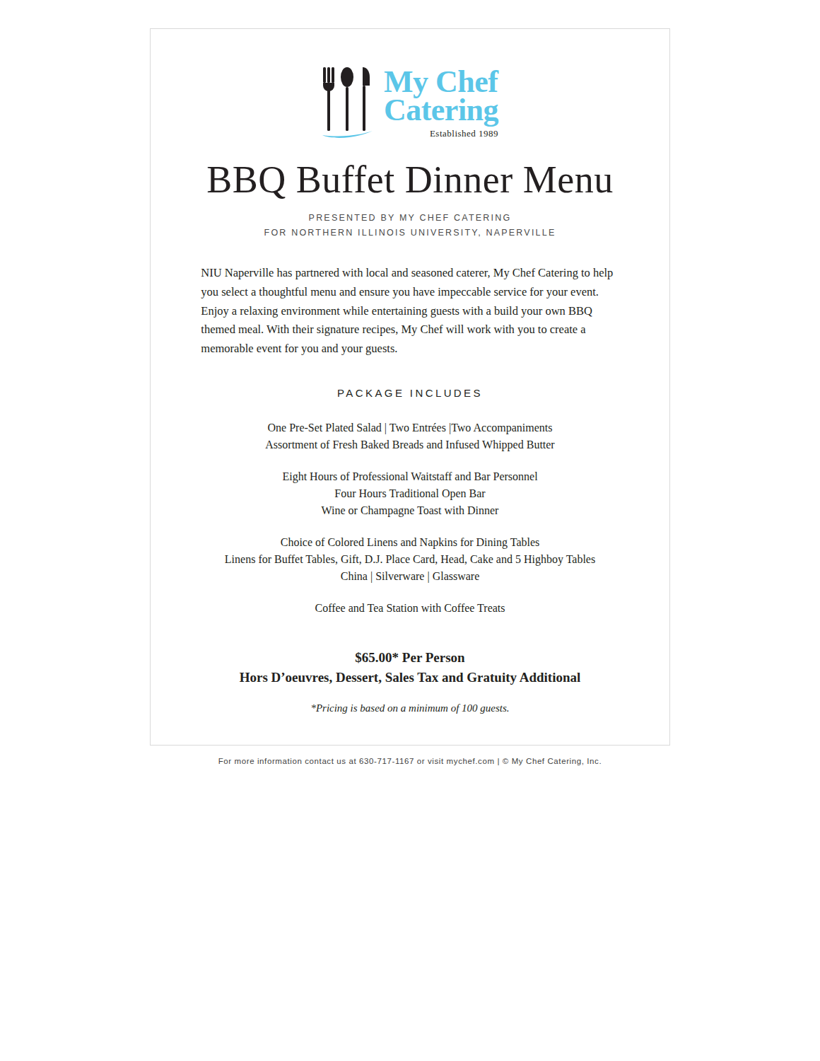My Chef Catering Established 1989
BBQ Buffet Dinner Menu
Presented by My Chef Catering
for Northern Illinois University, Naperville
NIU Naperville has partnered with local and seasoned caterer, My Chef Catering to help you select a thoughtful menu and ensure you have impeccable service for your event. Enjoy a relaxing environment while entertaining guests with a build your own BBQ themed meal. With their signature recipes, My Chef will work with you to create a memorable event for you and your guests.
Package Includes
One Pre-Set Plated Salad | Two Entrées |Two Accompaniments
Assortment of Fresh Baked Breads and Infused Whipped Butter
Eight Hours of Professional Waitstaff and Bar Personnel
Four Hours Traditional Open Bar
Wine or Champagne Toast with Dinner
Choice of Colored Linens and Napkins for Dining Tables
Linens for Buffet Tables, Gift, D.J. Place Card, Head, Cake and 5 Highboy Tables
China | Silverware | Glassware
Coffee and Tea Station with Coffee Treats
$65.00* Per Person
Hors D’oeuvres, Dessert, Sales Tax and Gratuity Additional
*Pricing is based on a minimum of 100 guests.
For more information contact us at 630-717-1167 or visit mychef.com | © My Chef Catering, Inc.